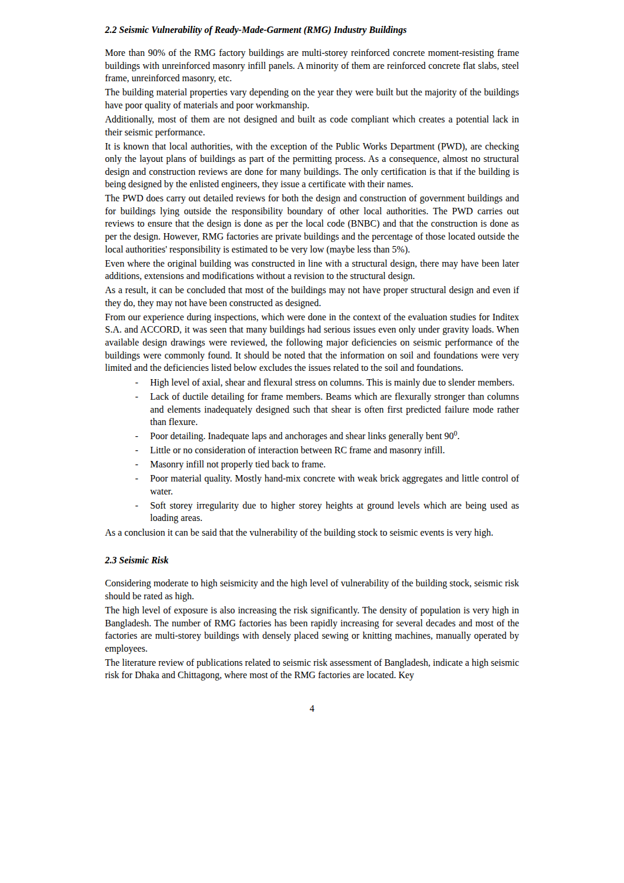2.2 Seismic Vulnerability of Ready-Made-Garment (RMG) Industry Buildings
More than 90% of the RMG factory buildings are multi-storey reinforced concrete moment-resisting frame buildings with unreinforced masonry infill panels. A minority of them are reinforced concrete flat slabs, steel frame, unreinforced masonry, etc.
The building material properties vary depending on the year they were built but the majority of the buildings have poor quality of materials and poor workmanship.
Additionally, most of them are not designed and built as code compliant which creates a potential lack in their seismic performance.
It is known that local authorities, with the exception of the Public Works Department (PWD), are checking only the layout plans of buildings as part of the permitting process. As a consequence, almost no structural design and construction reviews are done for many buildings. The only certification is that if the building is being designed by the enlisted engineers, they issue a certificate with their names.
The PWD does carry out detailed reviews for both the design and construction of government buildings and for buildings lying outside the responsibility boundary of other local authorities. The PWD carries out reviews to ensure that the design is done as per the local code (BNBC) and that the construction is done as per the design. However, RMG factories are private buildings and the percentage of those located outside the local authorities' responsibility is estimated to be very low (maybe less than 5%).
Even where the original building was constructed in line with a structural design, there may have been later additions, extensions and modifications without a revision to the structural design.
As a result, it can be concluded that most of the buildings may not have proper structural design and even if they do, they may not have been constructed as designed.
From our experience during inspections, which were done in the context of the evaluation studies for Inditex S.A. and ACCORD, it was seen that many buildings had serious issues even only under gravity loads. When available design drawings were reviewed, the following major deficiencies on seismic performance of the buildings were commonly found. It should be noted that the information on soil and foundations were very limited and the deficiencies listed below excludes the issues related to the soil and foundations.
High level of axial, shear and flexural stress on columns. This is mainly due to slender members.
Lack of ductile detailing for frame members. Beams which are flexurally stronger than columns and elements inadequately designed such that shear is often first predicted failure mode rather than flexure.
Poor detailing. Inadequate laps and anchorages and shear links generally bent 900.
Little or no consideration of interaction between RC frame and masonry infill.
Masonry infill not properly tied back to frame.
Poor material quality. Mostly hand-mix concrete with weak brick aggregates and little control of water.
Soft storey irregularity due to higher storey heights at ground levels which are being used as loading areas.
As a conclusion it can be said that the vulnerability of the building stock to seismic events is very high.
2.3 Seismic Risk
Considering moderate to high seismicity and the high level of vulnerability of the building stock, seismic risk should be rated as high.
The high level of exposure is also increasing the risk significantly. The density of population is very high in Bangladesh. The number of RMG factories has been rapidly increasing for several decades and most of the factories are multi-storey buildings with densely placed sewing or knitting machines, manually operated by employees.
The literature review of publications related to seismic risk assessment of Bangladesh, indicate a high seismic risk for Dhaka and Chittagong, where most of the RMG factories are located. Key
4